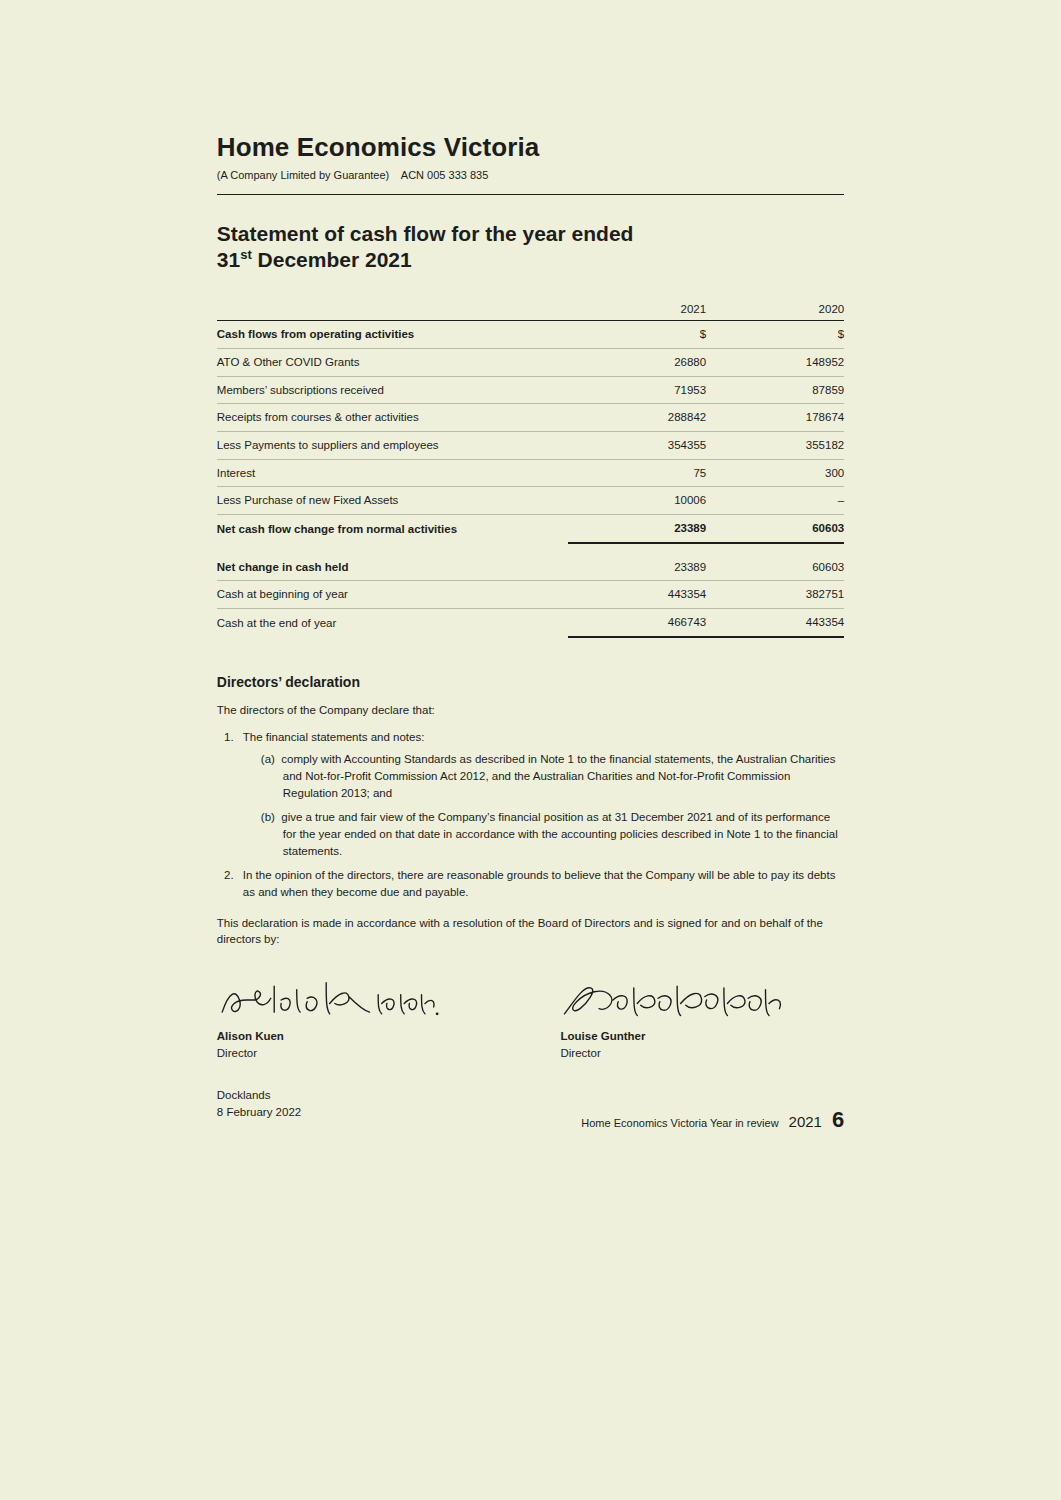Home Economics Victoria
(A Company Limited by Guarantee) ACN 005 333 835
Statement of cash flow for the year ended
31st December 2021
| | 2021 | 2020 |
| --- | --- | --- |
| Cash flows from operating activities | $ | $ |
| ATO & Other COVID Grants | 26880 | 148952 |
| Members’ subscriptions received | 71953 | 87859 |
| Receipts from courses & other activities | 288842 | 178674 |
| Less Payments to suppliers and employees | 354355 | 355182 |
| Interest | 75 | 300 |
| Less Purchase of new Fixed Assets | 10006 | – |
| Net cash flow change from normal activities | 23389 | 60603 |
| Net change in cash held | 23389 | 60603 |
| Cash at beginning of year | 443354 | 382751 |
| Cash at the end of year | 466743 | 443354 |
Directors’ declaration
The directors of the Company declare that:
The financial statements and notes:
(a) comply with Accounting Standards as described in Note 1 to the financial statements, the Australian Charities and Not-for-Profit Commission Act 2012, and the Australian Charities and Not-for-Profit Commission Regulation 2013; and
(b) give a true and fair view of the Company’s financial position as at 31 December 2021 and of its performance for the year ended on that date in accordance with the accounting policies described in Note 1 to the financial statements.
In the opinion of the directors, there are reasonable grounds to believe that the Company will be able to pay its debts as and when they become due and payable.
This declaration is made in accordance with a resolution of the Board of Directors and is signed for and on behalf of the directors by:
Alison Kuen
Director
Louise Gunther
Director
Docklands
8 February 2022
Home Economics Victoria Year in review 2021 6